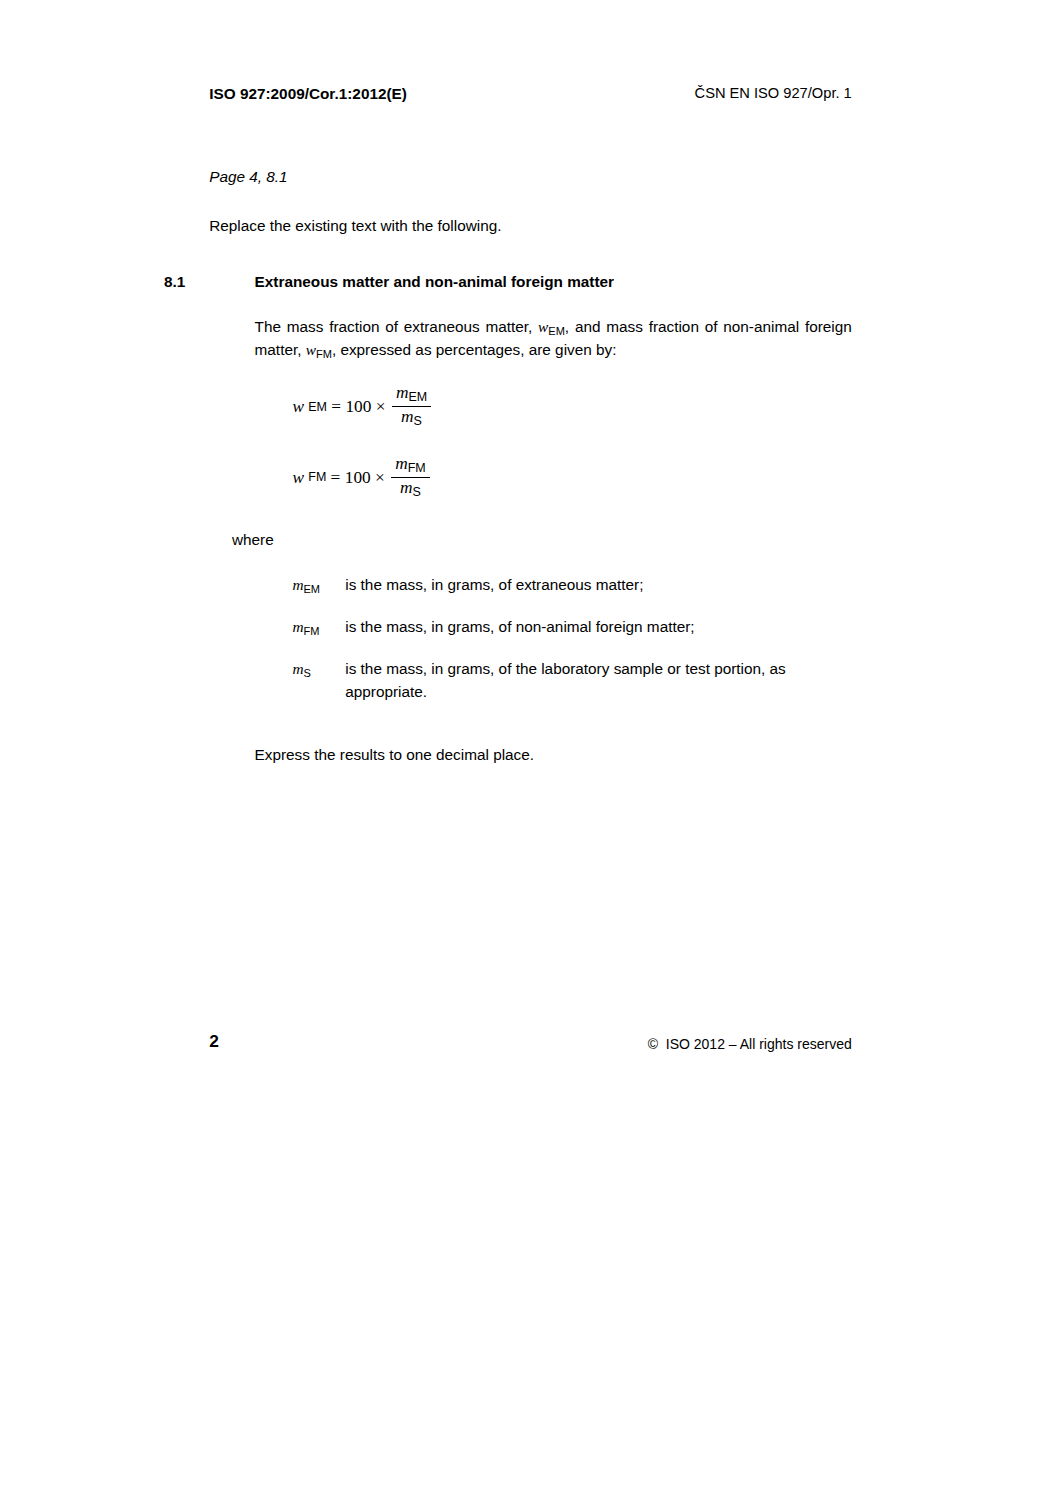ISO 927:2009/Cor.1:2012(E)
ČSN EN ISO 927/Opr. 1
Page 4, 8.1
Replace the existing text with the following.
8.1 Extraneous matter and non-animal foreign matter
The mass fraction of extraneous matter, wEM, and mass fraction of non-animal foreign matter, wFM, expressed as percentages, are given by:
wEM = 100 × mEM mS
wFM = 100 × mFM mS
where
mEM is the mass, in grams, of extraneous matter;
mFM is the mass, in grams, of non-animal foreign matter;
mS is the mass, in grams, of the laboratory sample or test portion, as appropriate.
Express the results to one decimal place.
2
© ISO 2012 – All rights reserved